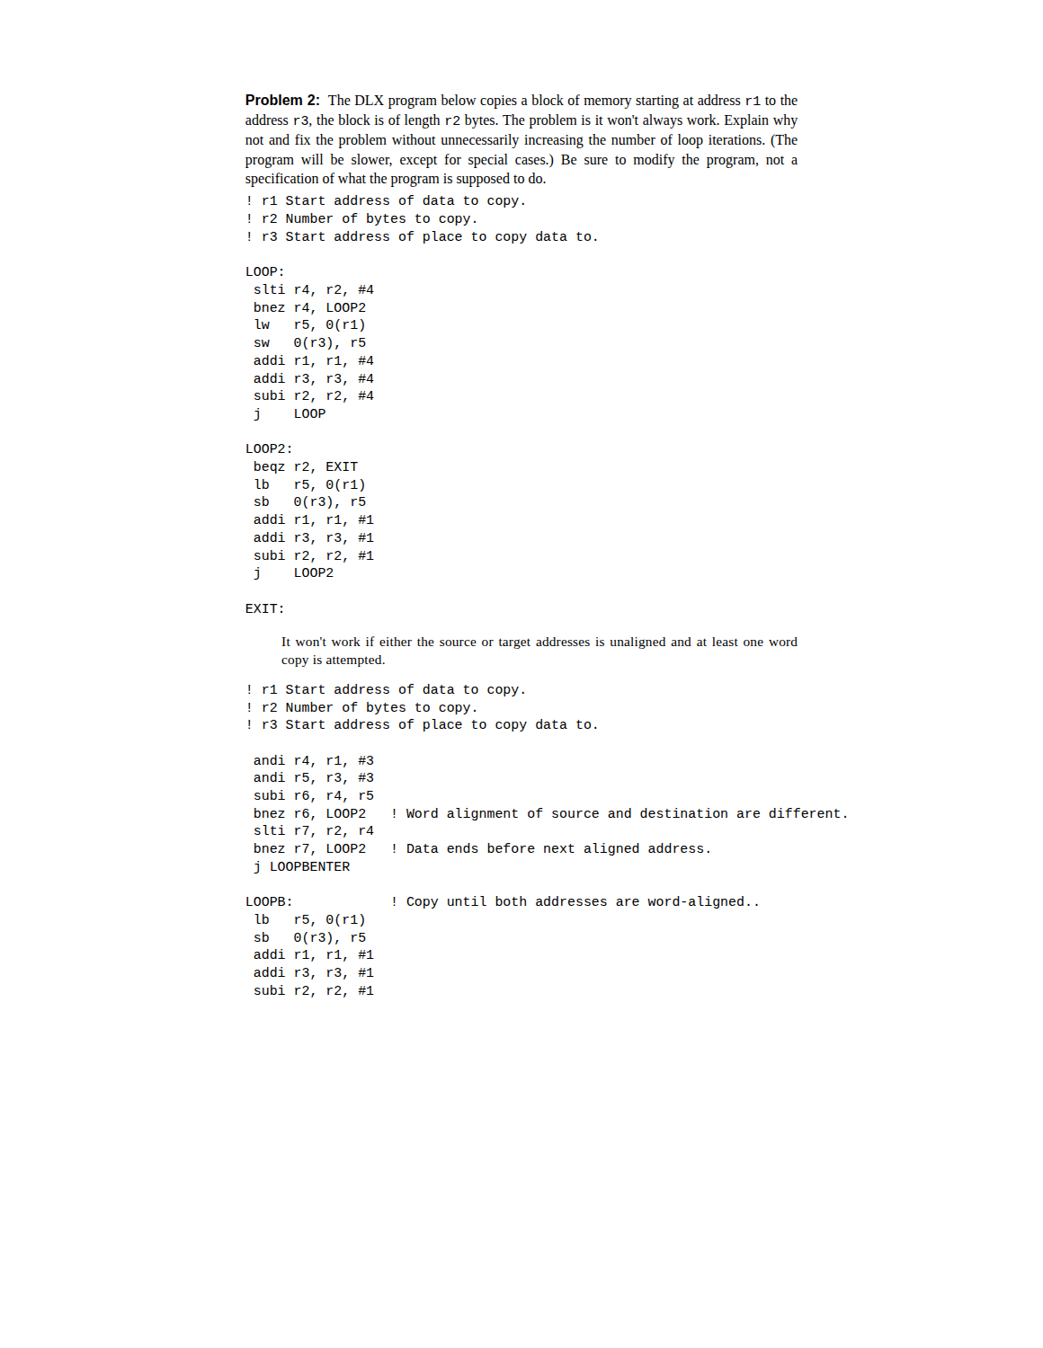Problem 2: The DLX program below copies a block of memory starting at address r1 to the address r3, the block is of length r2 bytes. The problem is it won't always work. Explain why not and fix the problem without unnecessarily increasing the number of loop iterations. (The program will be slower, except for special cases.) Be sure to modify the program, not a specification of what the program is supposed to do.
! r1 Start address of data to copy.
! r2 Number of bytes to copy.
! r3 Start address of place to copy data to.

LOOP:
 slti r4, r2, #4
 bnez r4, LOOP2
 lw   r5, 0(r1)
 sw   0(r3), r5
 addi r1, r1, #4
 addi r3, r3, #4
 subi r2, r2, #4
 j    LOOP

LOOP2:
 beqz r2, EXIT
 lb   r5, 0(r1)
 sb   0(r3), r5
 addi r1, r1, #1
 addi r3, r3, #1
 subi r2, r2, #1
 j    LOOP2

EXIT:
It won't work if either the source or target addresses is unaligned and at least one word copy is attempted.
! r1 Start address of data to copy.
! r2 Number of bytes to copy.
! r3 Start address of place to copy data to.

 andi r4, r1, #3
 andi r5, r3, #3
 subi r6, r4, r5
 bnez r6, LOOP2   ! Word alignment of source and destination are different.
 slti r7, r2, r4
 bnez r7, LOOP2   ! Data ends before next aligned address.
 j LOOPBENTER

LOOPB:            ! Copy until both addresses are word-aligned..
 lb   r5, 0(r1)
 sb   0(r3), r5
 addi r1, r1, #1
 addi r3, r3, #1
 subi r2, r2, #1